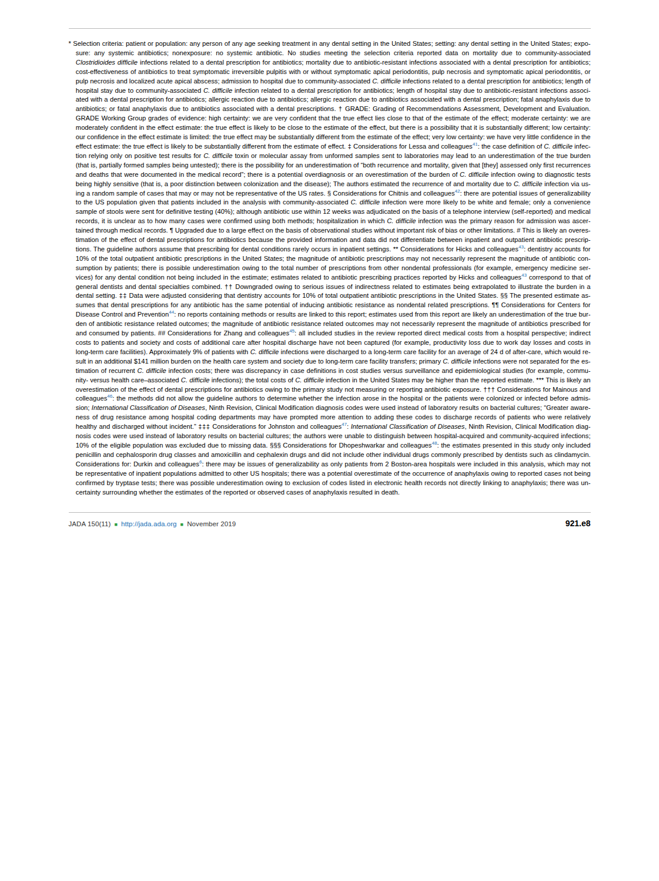* Selection criteria: patient or population: any person of any age seeking treatment in any dental setting in the United States; setting: any dental setting in the United States; exposure: any systemic antibiotics; nonexposure: no systemic antibiotic. No studies meeting the selection criteria reported data on mortality due to community-associated Clostridioides difficile infections related to a dental prescription for antibiotics; mortality due to antibiotic-resistant infections associated with a dental prescription for antibiotics; cost-effectiveness of antibiotics to treat symptomatic irreversible pulpitis with or without symptomatic apical periodontitis, pulp necrosis and symptomatic apical periodontitis, or pulp necrosis and localized acute apical abscess; admission to hospital due to community-associated C. difficile infections related to a dental prescription for antibiotics; length of hospital stay due to community-associated C. difficile infection related to a dental prescription for antibiotics; length of hospital stay due to antibiotic-resistant infections associated with a dental prescription for antibiotics; allergic reaction due to antibiotics; allergic reaction due to antibiotics associated with a dental prescription; fatal anaphylaxis due to antibiotics; or fatal anaphylaxis due to antibiotics associated with a dental prescriptions. † GRADE: Grading of Recommendations Assessment, Development and Evaluation. GRADE Working Group grades of evidence: high certainty: we are very confident that the true effect lies close to that of the estimate of the effect; moderate certainty: we are moderately confident in the effect estimate: the true effect is likely to be close to the estimate of the effect, but there is a possibility that it is substantially different; low certainty: our confidence in the effect estimate is limited: the true effect may be substantially different from the estimate of the effect; very low certainty: we have very little confidence in the effect estimate: the true effect is likely to be substantially different from the estimate of effect. ‡ Considerations for Lessa and colleagues41: the case definition of C. difficile infection relying only on positive test results for C. difficile toxin or molecular assay from unformed samples sent to laboratories may lead to an underestimation of the true burden (that is, partially formed samples being untested); there is the possibility for an underestimation of “both recurrence and mortality, given that [they] assessed only first recurrences and deaths that were documented in the medical record”; there is a potential overdiagnosis or an overestimation of the burden of C. difficile infection owing to diagnostic tests being highly sensitive (that is, a poor distinction between colonization and the disease); The authors estimated the recurrence of and mortality due to C. difficile infection via using a random sample of cases that may or may not be representative of the US rates. § Considerations for Chitnis and colleagues42: there are potential issues of generalizability to the US population given that patients included in the analysis with community-associated C. difficile infection were more likely to be white and female; only a convenience sample of stools were sent for definitive testing (40%); although antibiotic use within 12 weeks was adjudicated on the basis of a telephone interview (self-reported) and medical records, it is unclear as to how many cases were confirmed using both methods; hospitalization in which C. difficile infection was the primary reason for admission was ascertained through medical records. ¶ Upgraded due to a large effect on the basis of observational studies without important risk of bias or other limitations. # This is likely an overestimation of the effect of dental prescriptions for antibiotics because the provided information and data did not differentiate between inpatient and outpatient antibiotic prescriptions. The guideline authors assume that prescribing for dental conditions rarely occurs in inpatient settings. ** Considerations for Hicks and colleagues43: dentistry accounts for 10% of the total outpatient antibiotic prescriptions in the United States; the magnitude of antibiotic prescriptions may not necessarily represent the magnitude of antibiotic consumption by patients; there is possible underestimation owing to the total number of prescriptions from other nondental professionals (for example, emergency medicine services) for any dental condition not being included in the estimate; estimates related to antibiotic prescribing practices reported by Hicks and colleagues43 correspond to that of general dentists and dental specialties combined. †† Downgraded owing to serious issues of indirectness related to estimates being extrapolated to illustrate the burden in a dental setting. ‡‡ Data were adjusted considering that dentistry accounts for 10% of total outpatient antibiotic prescriptions in the United States. §§ The presented estimate assumes that dental prescriptions for any antibiotic has the same potential of inducing antibiotic resistance as nondental related prescriptions. ¶¶ Considerations for Centers for Disease Control and Prevention44: no reports containing methods or results are linked to this report; estimates used from this report are likely an underestimation of the true burden of antibiotic resistance related outcomes; the magnitude of antibiotic resistance related outcomes may not necessarily represent the magnitude of antibiotics prescribed for and consumed by patients. ## Considerations for Zhang and colleagues45: all included studies in the review reported direct medical costs from a hospital perspective; indirect costs to patients and society and costs of additional care after hospital discharge have not been captured (for example, productivity loss due to work day losses and costs in long-term care facilities). Approximately 9% of patients with C. difficile infections were discharged to a long-term care facility for an average of 24 d of after-care, which would result in an additional $141 million burden on the health care system and society due to long-term care facility transfers; primary C. difficile infections were not separated for the estimation of recurrent C. difficile infection costs; there was discrepancy in case definitions in cost studies versus surveillance and epidemiological studies (for example, community- versus health care–associated C. difficile infections); the total costs of C. difficile infection in the United States may be higher than the reported estimate. *** This is likely an overestimation of the effect of dental prescriptions for antibiotics owing to the primary study not measuring or reporting antibiotic exposure. ††† Considerations for Mainous and colleagues46: the methods did not allow the guideline authors to determine whether the infection arose in the hospital or the patients were colonized or infected before admission; International Classification of Diseases, Ninth Revision, Clinical Modification diagnosis codes were used instead of laboratory results on bacterial cultures; “Greater awareness of drug resistance among hospital coding departments may have prompted more attention to adding these codes to discharge records of patients who were relatively healthy and discharged without incident.” ‡‡‡ Considerations for Johnston and colleagues47: International Classification of Diseases, Ninth Revision, Clinical Modification diagnosis codes were used instead of laboratory results on bacterial cultures; the authors were unable to distinguish between hospital-acquired and community-acquired infections; 10% of the eligible population was excluded due to missing data. §§§ Considerations for Dhopeshwarkar and colleagues48: the estimates presented in this study only included penicillin and cephalosporin drug classes and amoxicillin and cephalexin drugs and did not include other individual drugs commonly prescribed by dentists such as clindamycin. Considerations for: Durkin and colleagues6: there may be issues of generalizability as only patients from 2 Boston-area hospitals were included in this analysis, which may not be representative of inpatient populations admitted to other US hospitals; there was a potential overestimate of the occurrence of anaphylaxis owing to reported cases not being confirmed by tryptase tests; there was possible underestimation owing to exclusion of codes listed in electronic health records not directly linking to anaphylaxis; there was uncertainty surrounding whether the estimates of the reported or observed cases of anaphylaxis resulted in death.
JADA 150(11)■http://jada.ada.org■November 2019
921.e8